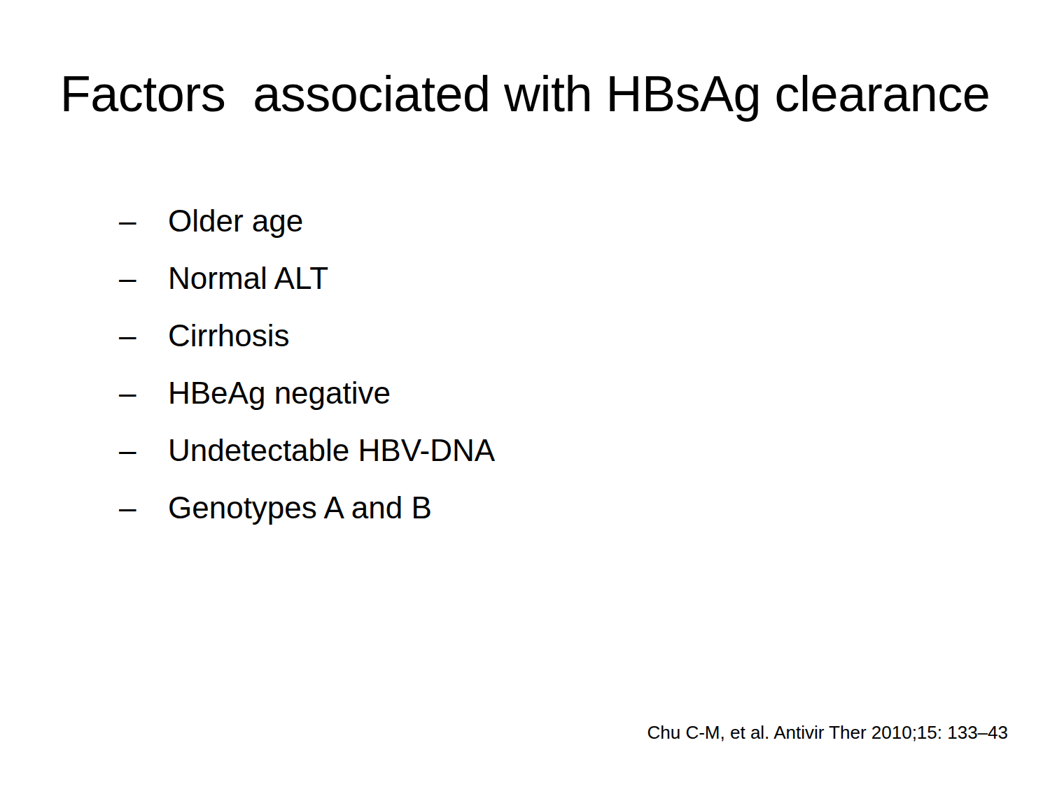Factors associated with HBsAg clearance
Older age
Normal ALT
Cirrhosis
HBeAg negative
Undetectable HBV-DNA
Genotypes A and B
Chu C-M, et al. Antivir Ther 2010;15: 133–43